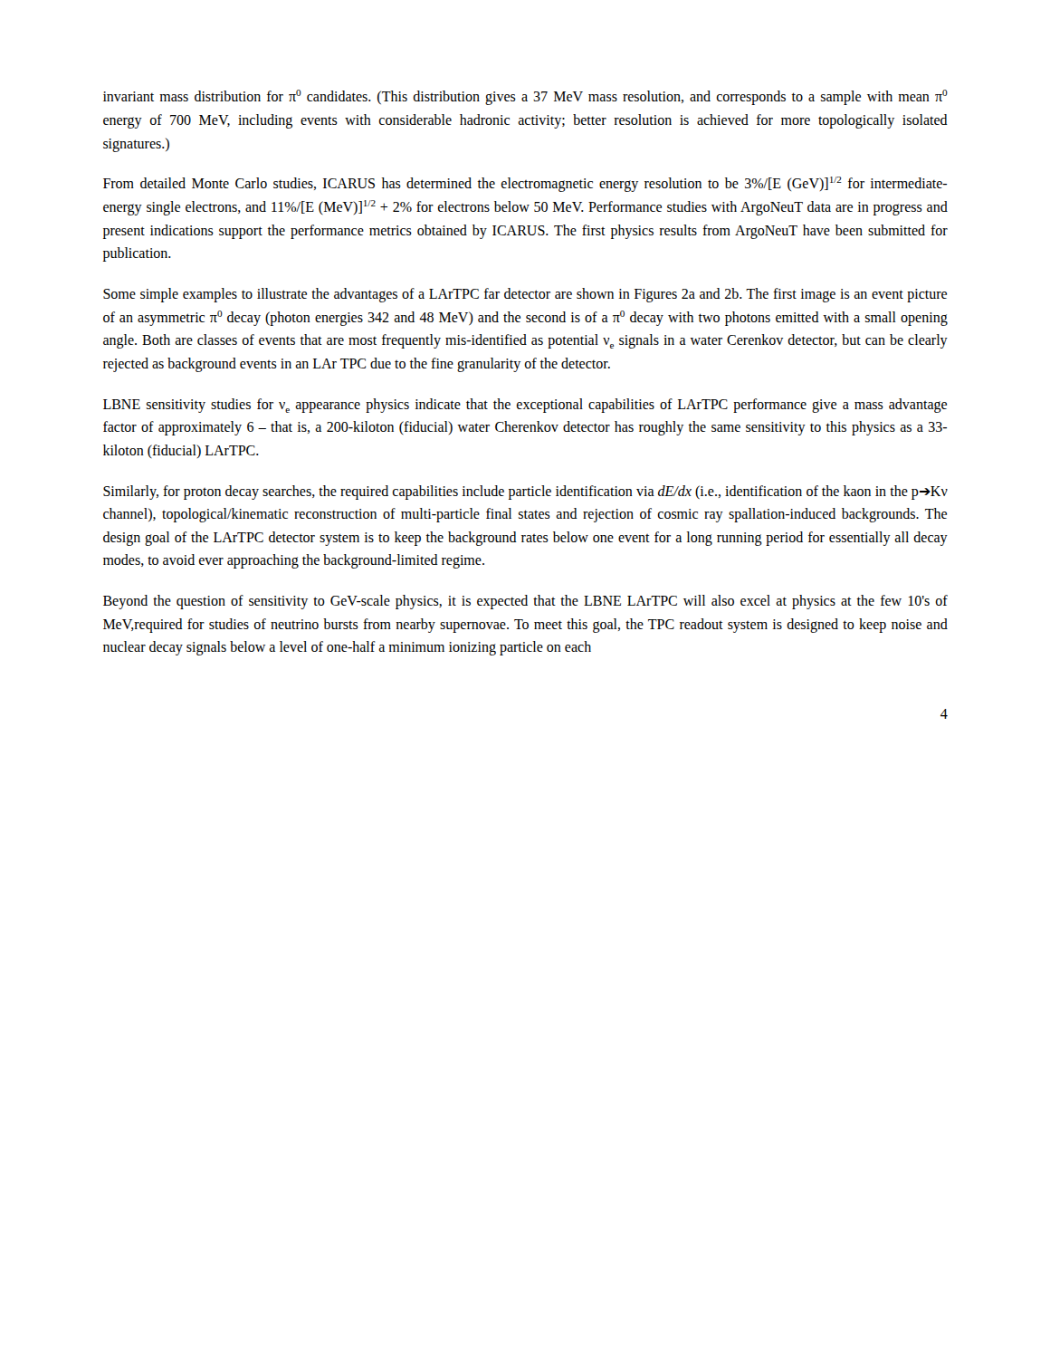invariant mass distribution for π0 candidates. (This distribution gives a 37 MeV mass resolution, and corresponds to a sample with mean π0 energy of 700 MeV, including events with considerable hadronic activity; better resolution is achieved for more topologically isolated signatures.)
From detailed Monte Carlo studies, ICARUS has determined the electromagnetic energy resolution to be 3%/[E (GeV)]1/2 for intermediate-energy single electrons, and 11%/[E (MeV)]1/2 + 2% for electrons below 50 MeV. Performance studies with ArgoNeuT data are in progress and present indications support the performance metrics obtained by ICARUS. The first physics results from ArgoNeuT have been submitted for publication.
Some simple examples to illustrate the advantages of a LArTPC far detector are shown in Figures 2a and 2b. The first image is an event picture of an asymmetric π0 decay (photon energies 342 and 48 MeV) and the second is of a π0 decay with two photons emitted with a small opening angle. Both are classes of events that are most frequently mis-identified as potential νe signals in a water Cerenkov detector, but can be clearly rejected as background events in an LAr TPC due to the fine granularity of the detector.
LBNE sensitivity studies for νe appearance physics indicate that the exceptional capabilities of LArTPC performance give a mass advantage factor of approximately 6 – that is, a 200-kiloton (fiducial) water Cherenkov detector has roughly the same sensitivity to this physics as a 33-kiloton (fiducial) LArTPC.
Similarly, for proton decay searches, the required capabilities include particle identification via dE/dx (i.e., identification of the kaon in the p➔Kν channel), topological/kinematic reconstruction of multi-particle final states and rejection of cosmic ray spallation-induced backgrounds. The design goal of the LArTPC detector system is to keep the background rates below one event for a long running period for essentially all decay modes, to avoid ever approaching the background-limited regime.
Beyond the question of sensitivity to GeV-scale physics, it is expected that the LBNE LArTPC will also excel at physics at the few 10's of MeV,required for studies of neutrino bursts from nearby supernovae. To meet this goal, the TPC readout system is designed to keep noise and nuclear decay signals below a level of one-half a minimum ionizing particle on each
4